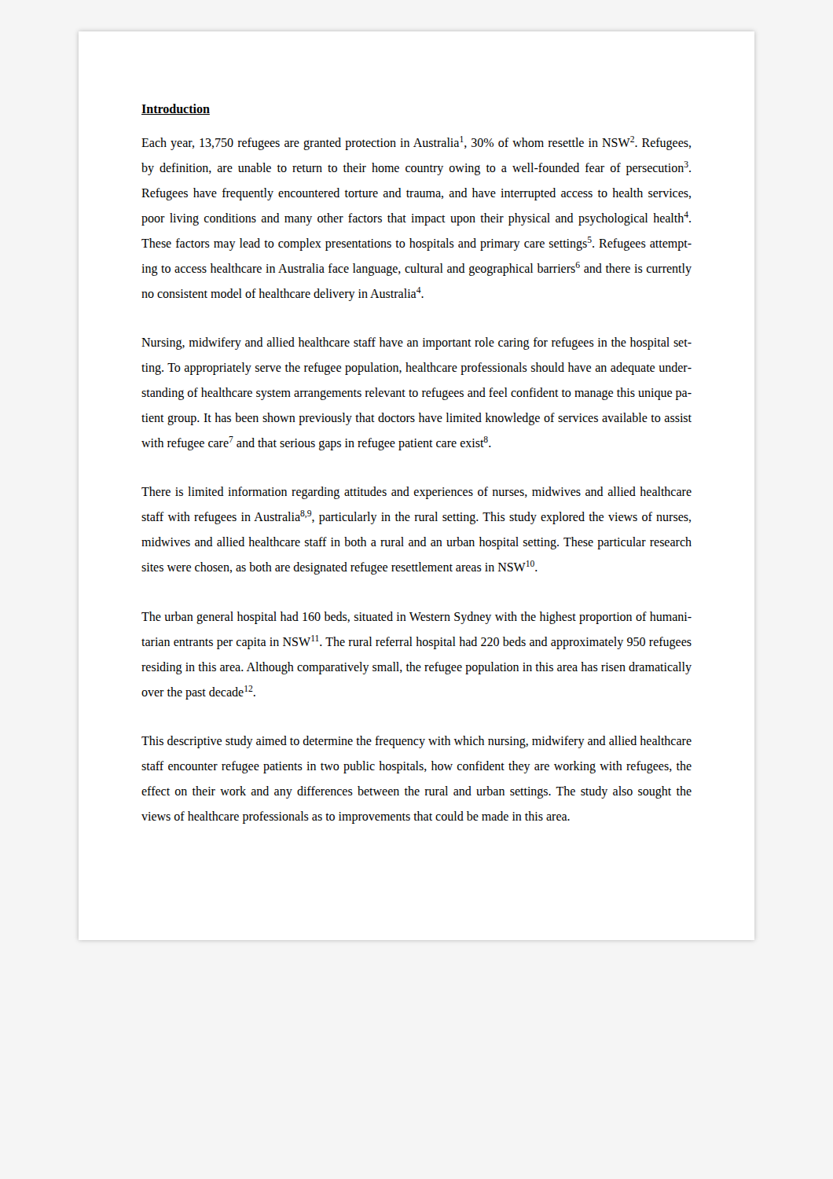Introduction
Each year, 13,750 refugees are granted protection in Australia1, 30% of whom resettle in NSW2. Refugees, by definition, are unable to return to their home country owing to a well-founded fear of persecution3. Refugees have frequently encountered torture and trauma, and have interrupted access to health services, poor living conditions and many other factors that impact upon their physical and psychological health4. These factors may lead to complex presentations to hospitals and primary care settings5. Refugees attempting to access healthcare in Australia face language, cultural and geographical barriers6 and there is currently no consistent model of healthcare delivery in Australia4.
Nursing, midwifery and allied healthcare staff have an important role caring for refugees in the hospital setting. To appropriately serve the refugee population, healthcare professionals should have an adequate understanding of healthcare system arrangements relevant to refugees and feel confident to manage this unique patient group. It has been shown previously that doctors have limited knowledge of services available to assist with refugee care7 and that serious gaps in refugee patient care exist8.
There is limited information regarding attitudes and experiences of nurses, midwives and allied healthcare staff with refugees in Australia8,9, particularly in the rural setting. This study explored the views of nurses, midwives and allied healthcare staff in both a rural and an urban hospital setting. These particular research sites were chosen, as both are designated refugee resettlement areas in NSW10.
The urban general hospital had 160 beds, situated in Western Sydney with the highest proportion of humanitarian entrants per capita in NSW11. The rural referral hospital had 220 beds and approximately 950 refugees residing in this area. Although comparatively small, the refugee population in this area has risen dramatically over the past decade12.
This descriptive study aimed to determine the frequency with which nursing, midwifery and allied healthcare staff encounter refugee patients in two public hospitals, how confident they are working with refugees, the effect on their work and any differences between the rural and urban settings. The study also sought the views of healthcare professionals as to improvements that could be made in this area.